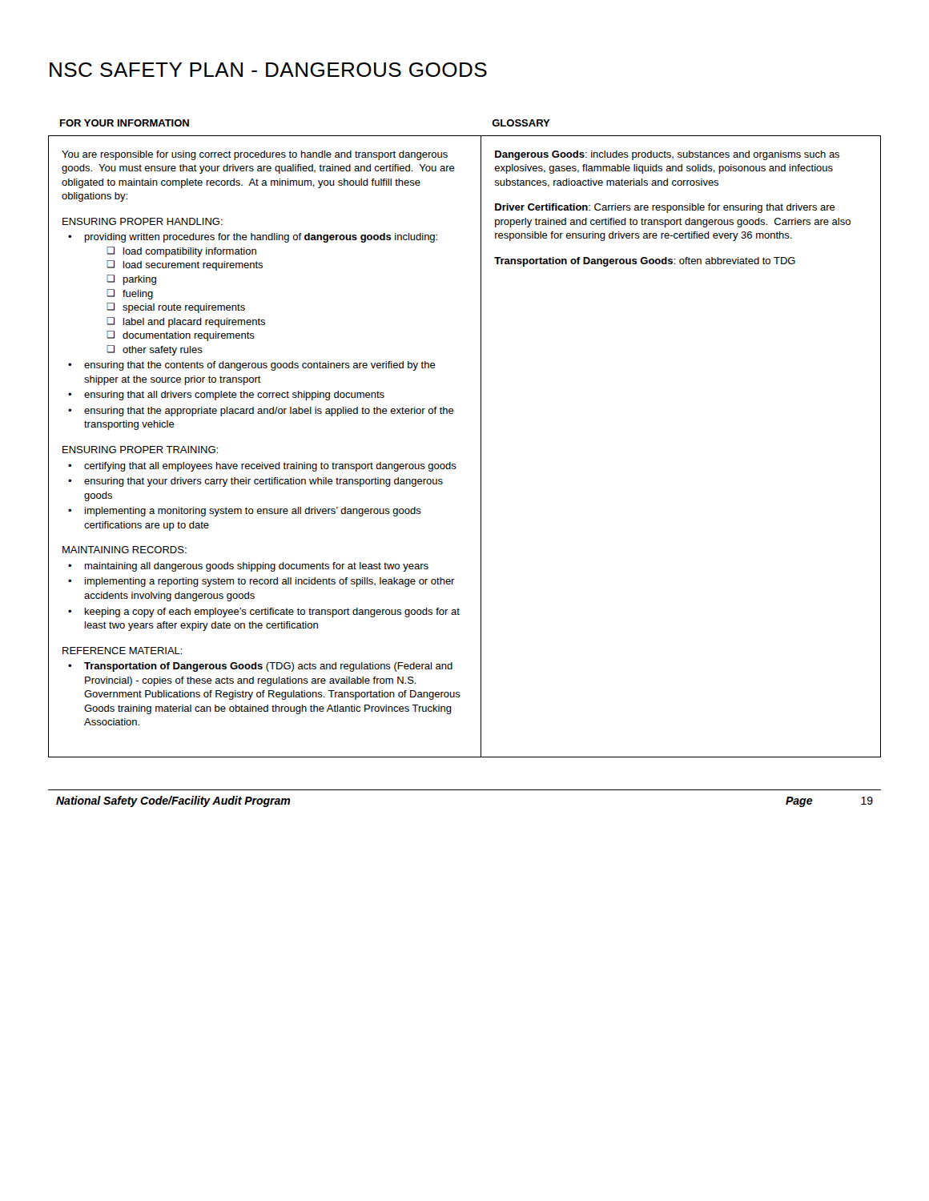NSC SAFETY PLAN - DANGEROUS GOODS
FOR YOUR INFORMATION
GLOSSARY
| You are responsible for using correct procedures to handle and transport dangerous goods. You must ensure that your drivers are qualified, trained and certified. You are obligated to maintain complete records. At a minimum, you should fulfill these obligations by: ENSURING PROPER HANDLING: providing written procedures for the handling of dangerous goods including: load compatibility information load securement requirements parking fueling special route requirements label and placard requirements documentation requirements other safety rules ensuring that the contents of dangerous goods containers are verified by the shipper at the source prior to transport ensuring that all drivers complete the correct shipping documents ensuring that the appropriate placard and/or label is applied to the exterior of the transporting vehicle ENSURING PROPER TRAINING: certifying that all employees have received training to transport dangerous goods ensuring that your drivers carry their certification while transporting dangerous goods implementing a monitoring system to ensure all drivers’ dangerous goods certifications are up to date MAINTAINING RECORDS: maintaining all dangerous goods shipping documents for at least two years implementing a reporting system to record all incidents of spills, leakage or other accidents involving dangerous goods keeping a copy of each employee’s certificate to transport dangerous goods for at least two years after expiry date on the certification REFERENCE MATERIAL: Transportation of Dangerous Goods (TDG) acts and regulations (Federal and Provincial) - copies of these acts and regulations are available from N.S. Government Publications of Registry of Regulations. Transportation of Dangerous Goods training material can be obtained through the Atlantic Provinces Trucking Association. | Dangerous Goods : includes products, substances and organisms such as explosives, gases, flammable liquids and solids, poisonous and infectious substances, radioactive materials and corrosives Driver Certification : Carriers are responsible for ensuring that drivers are properly trained and certified to transport dangerous goods. Carriers are also responsible for ensuring drivers are re-certified every 36 months. Transportation of Dangerous Goods : often abbreviated to TDG |
National Safety Code/Facility Audit Program
Page 19